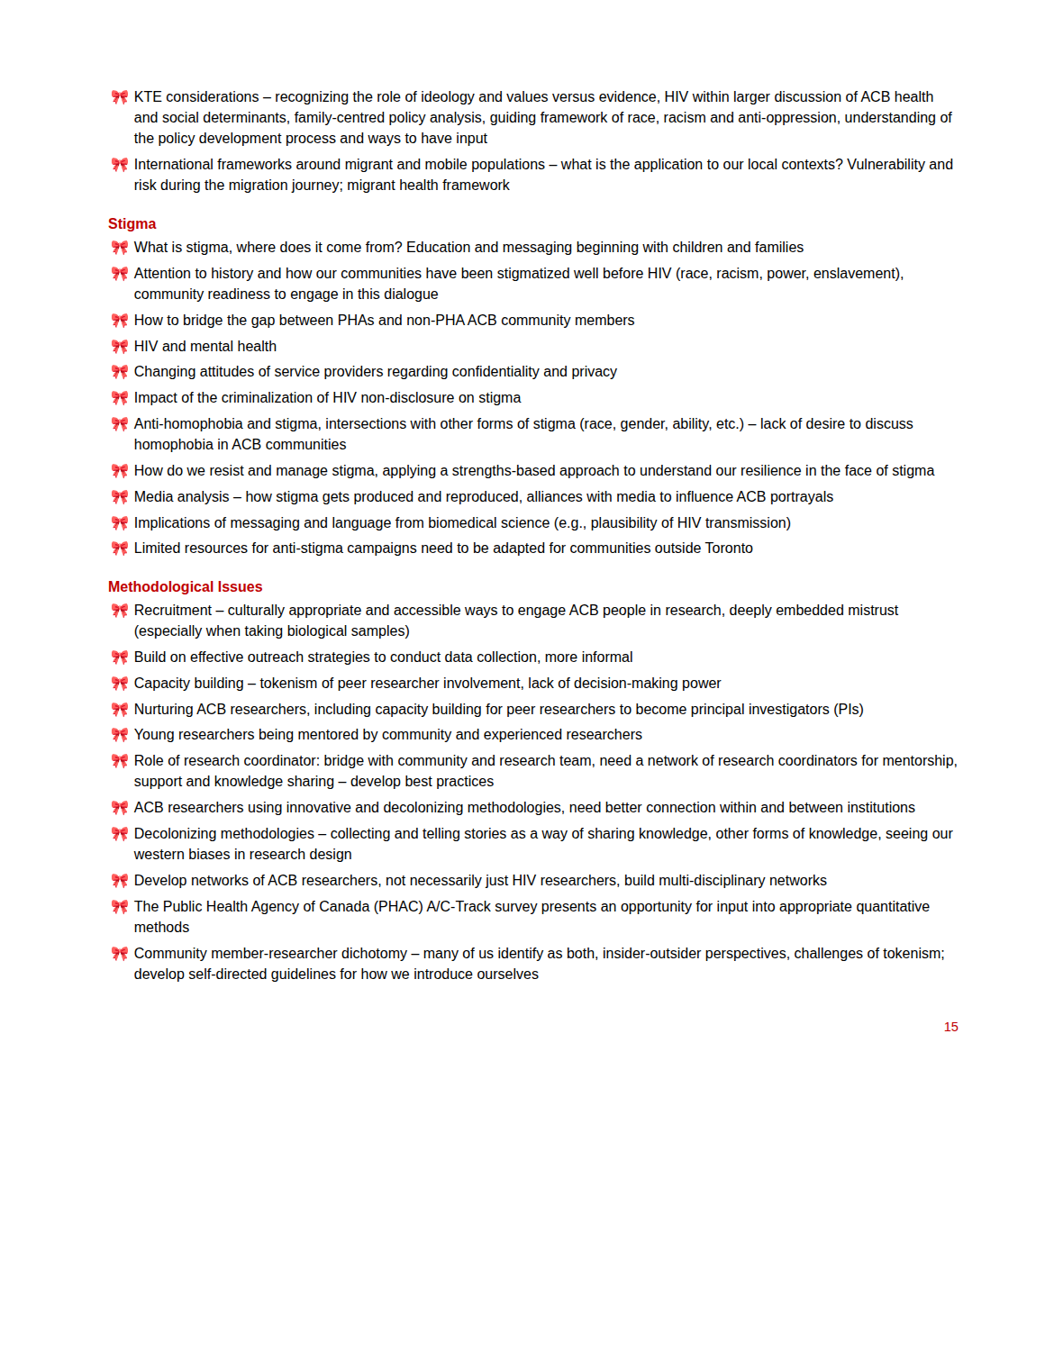KTE considerations – recognizing the role of ideology and values versus evidence, HIV within larger discussion of ACB health and social determinants, family-centred policy analysis, guiding framework of race, racism and anti-oppression, understanding of the policy development process and ways to have input
International frameworks around migrant and mobile populations – what is the application to our local contexts? Vulnerability and risk during the migration journey; migrant health framework
Stigma
What is stigma, where does it come from? Education and messaging beginning with children and families
Attention to history and how our communities have been stigmatized well before HIV (race, racism, power, enslavement), community readiness to engage in this dialogue
How to bridge the gap between PHAs and non-PHA ACB community members
HIV and mental health
Changing attitudes of service providers regarding confidentiality and privacy
Impact of the criminalization of HIV non-disclosure on stigma
Anti-homophobia and stigma, intersections with other forms of stigma (race, gender, ability, etc.) – lack of desire to discuss homophobia in ACB communities
How do we resist and manage stigma, applying a strengths-based approach to understand our resilience in the face of stigma
Media analysis – how stigma gets produced and reproduced, alliances with media to influence ACB portrayals
Implications of messaging and language from biomedical science (e.g., plausibility of HIV transmission)
Limited resources for anti-stigma campaigns need to be adapted for communities outside Toronto
Methodological Issues
Recruitment – culturally appropriate and accessible ways to engage ACB people in research, deeply embedded mistrust (especially when taking biological samples)
Build on effective outreach strategies to conduct data collection, more informal
Capacity building – tokenism of peer researcher involvement, lack of decision-making power
Nurturing ACB researchers, including capacity building for peer researchers to become principal investigators (PIs)
Young researchers being mentored by community and experienced researchers
Role of research coordinator: bridge with community and research team, need a network of research coordinators for mentorship, support and knowledge sharing – develop best practices
ACB researchers using innovative and decolonizing methodologies, need better connection within and between institutions
Decolonizing methodologies – collecting and telling stories as a way of sharing knowledge, other forms of knowledge, seeing our western biases in research design
Develop networks of ACB researchers, not necessarily just HIV researchers, build multi-disciplinary networks
The Public Health Agency of Canada (PHAC) A/C-Track survey presents an opportunity for input into appropriate quantitative methods
Community member-researcher dichotomy – many of us identify as both, insider-outsider perspectives, challenges of tokenism; develop self-directed guidelines for how we introduce ourselves
15